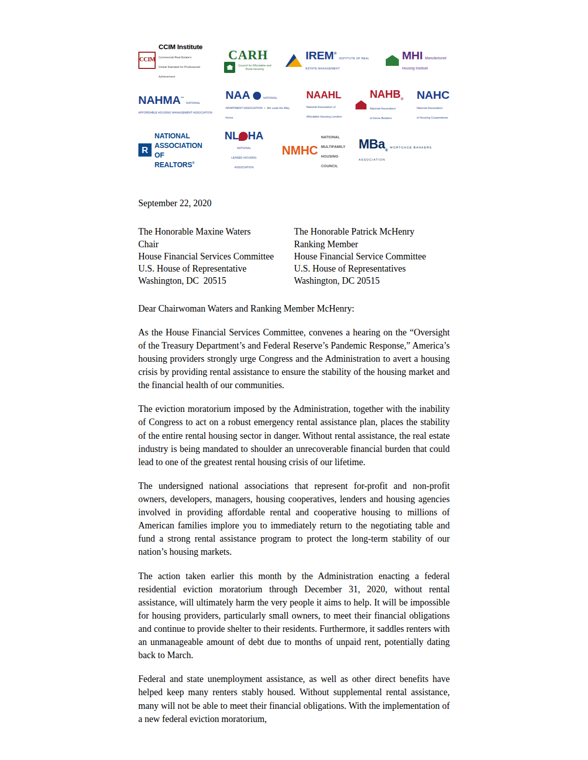CCIM CCIM Institute Commercial Real Estate's
Global Standard for Professional Achievement
CARH Council for Affordable and Rural Housing
IREM® INSTITUTE OF REAL ESTATE MANAGEMENT
MHI Manufactured Housing Institute
NAHMA™ NATIONAL AFFORDABLE HOUSING MANAGEMENT ASSOCIATION
NAA NATIONAL APARTMENT ASSOCIATION • We Lead the Way Home
NAAHL National Association of
Affordable Housing Lenders
NAHB® National Association
of Home Builders
NAHC National Association
of Housing Cooperatives
R NATIONAL
ASSOCIATION OF
REALTORS®
NL HA NATIONAL
LEASED HOUSING
ASSOCIATION
NMHC NATIONAL
MULTIFAMILY
HOUSING
COUNCIL
MBa® MORTGAGE BANKERS ASSOCIATION
September 22, 2020
| The Honorable Maxine Waters Chair House Financial Services Committee U.S. House of Representative Washington, DC 20515 | The Honorable Patrick McHenry Ranking Member House Financial Service Committee U.S. House of Representatives Washington, DC 20515 |
Dear Chairwoman Waters and Ranking Member McHenry:
As the House Financial Services Committee, convenes a hearing on the “Oversight of the Treasury Department’s and Federal Reserve’s Pandemic Response,” America’s housing providers strongly urge Congress and the Administration to avert a housing crisis by providing rental assistance to ensure the stability of the housing market and the financial health of our communities.
The eviction moratorium imposed by the Administration, together with the inability of Congress to act on a robust emergency rental assistance plan, places the stability of the entire rental housing sector in danger. Without rental assistance, the real estate industry is being mandated to shoulder an unrecoverable financial burden that could lead to one of the greatest rental housing crisis of our lifetime.
The undersigned national associations that represent for-profit and non-profit owners, developers, managers, housing cooperatives, lenders and housing agencies involved in providing affordable rental and cooperative housing to millions of American families implore you to immediately return to the negotiating table and fund a strong rental assistance program to protect the long-term stability of our nation’s housing markets.
The action taken earlier this month by the Administration enacting a federal residential eviction moratorium through December 31, 2020, without rental assistance, will ultimately harm the very people it aims to help. It will be impossible for housing providers, particularly small owners, to meet their financial obligations and continue to provide shelter to their residents. Furthermore, it saddles renters with an unmanageable amount of debt due to months of unpaid rent, potentially dating back to March.
Federal and state unemployment assistance, as well as other direct benefits have helped keep many renters stably housed. Without supplemental rental assistance, many will not be able to meet their financial obligations. With the implementation of a new federal eviction moratorium,